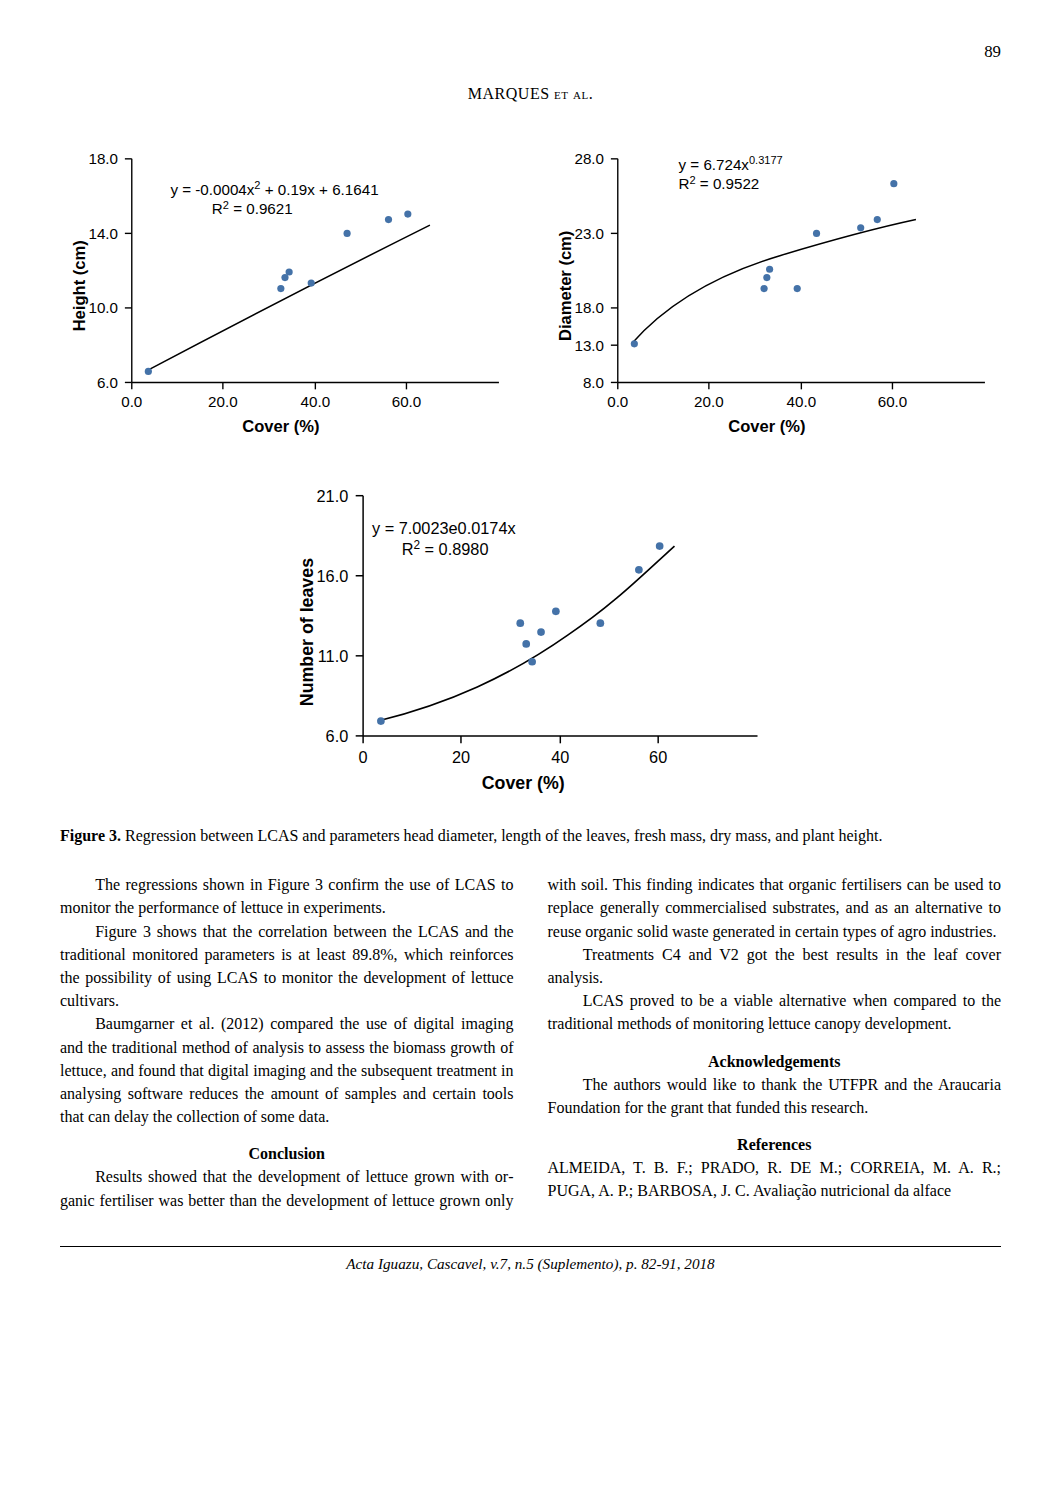89
MARQUES et al.
18.0 14.0 10.0 6.0 0.0 20.0 40.0 60.0 Height (cm) Cover (%) y = -0.0004x2 + 0.19x + 6.1641 R2 = 0.9621
28.0 23.0 18.0 13.0 8.0 0.0 20.0 40.0 60.0 Diameter (cm) Cover (%) y = 6.724x0.3177 R2 = 0.9522
21.0 16.0 11.0 6.0 0 20 40 60 Number of leaves Cover (%) y = 7.0023e0.0174x R2 = 0.8980
Figure 3. Regression between LCAS and parameters head diameter, length of the leaves, fresh mass, dry mass, and plant height.
The regressions shown in Figure 3 confirm the use of LCAS to monitor the performance of lettuce in experiments.
Figure 3 shows that the correlation between the LCAS and the traditional monitored parameters is at least 89.8%, which reinforces the possibility of using LCAS to monitor the development of lettuce cultivars.
Baumgarner et al. (2012) compared the use of digital imaging and the traditional method of analysis to assess the biomass growth of lettuce, and found that digital imaging and the subsequent treatment in analysing software reduces the amount of samples and certain tools that can delay the collection of some data.
Conclusion
Results showed that the development of lettuce grown with organic fertiliser was better than the development of lettuce grown only with soil. This finding indicates that organic fertilisers can be used to replace generally commercialised substrates, and as an alternative to reuse organic solid waste generated in certain types of agro industries.
Treatments C4 and V2 got the best results in the leaf cover analysis.
LCAS proved to be a viable alternative when compared to the traditional methods of monitoring lettuce canopy development.
Acknowledgements
The authors would like to thank the UTFPR and the Araucaria Foundation for the grant that funded this research.
References
ALMEIDA, T. B. F.; PRADO, R. DE M.; CORREIA, M. A. R.; PUGA, A. P.; BARBOSA, J. C. Avaliação nutricional da alface
Acta Iguazu, Cascavel, v.7, n.5 (Suplemento), p. 82-91, 2018